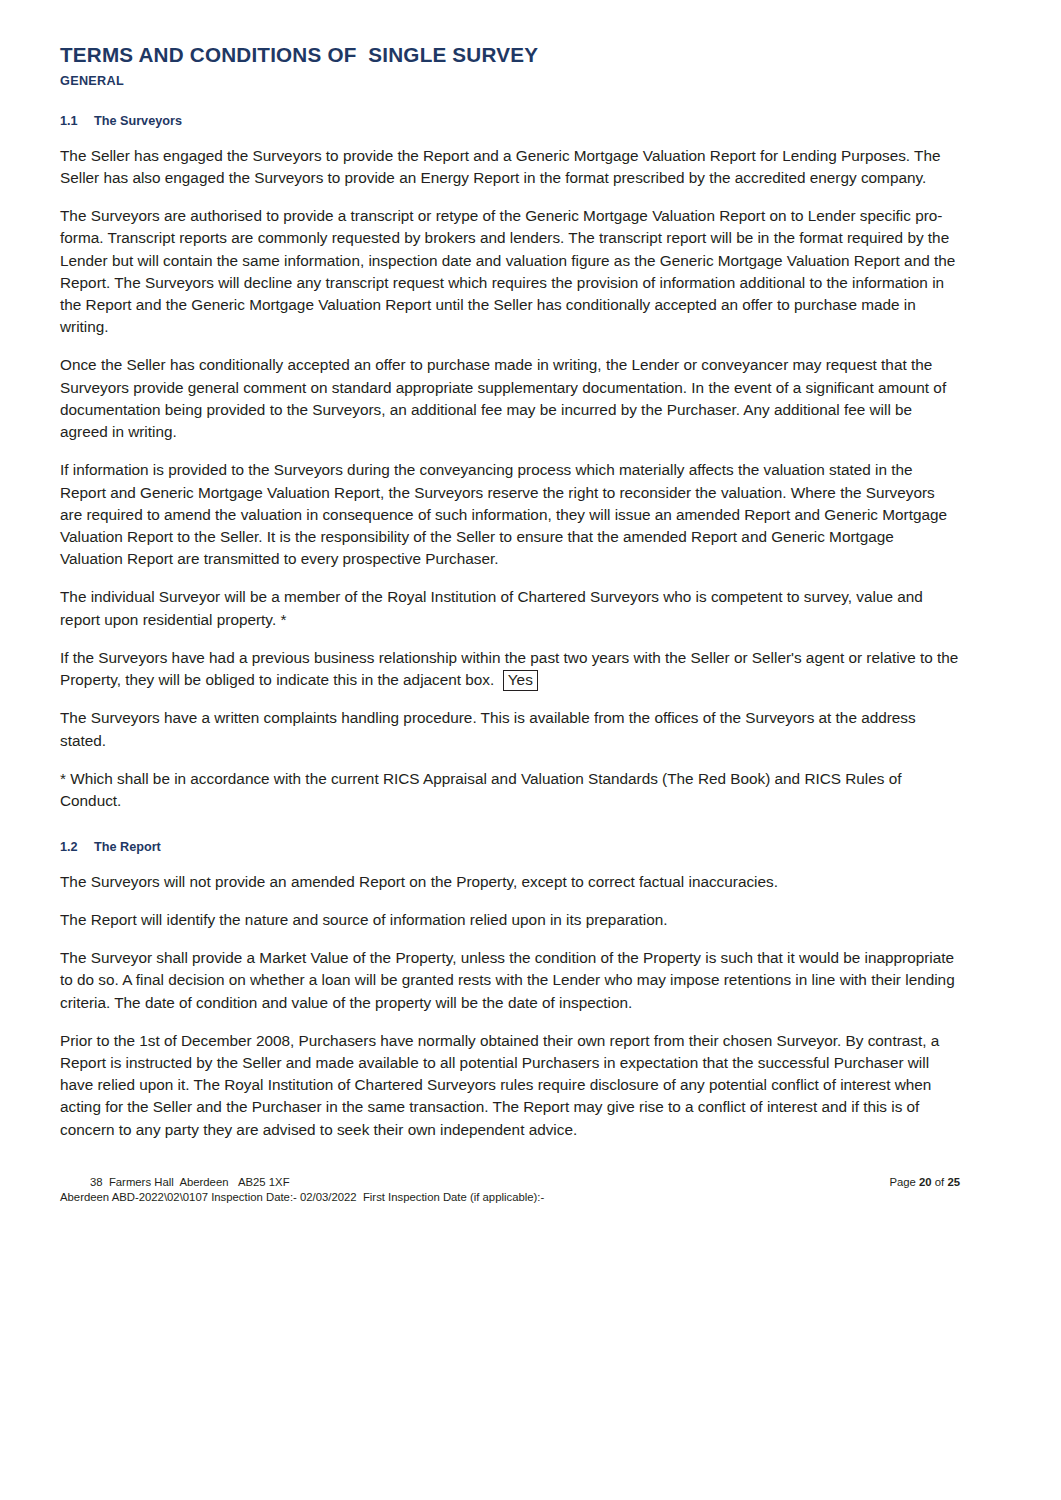TERMS AND CONDITIONS OF SINGLE SURVEY
GENERAL
1.1 The Surveyors
The Seller has engaged the Surveyors to provide the Report and a Generic Mortgage Valuation Report for Lending Purposes. The Seller has also engaged the Surveyors to provide an Energy Report in the format prescribed by the accredited energy company.
The Surveyors are authorised to provide a transcript or retype of the Generic Mortgage Valuation Report on to Lender specific pro-forma. Transcript reports are commonly requested by brokers and lenders. The transcript report will be in the format required by the Lender but will contain the same information, inspection date and valuation figure as the Generic Mortgage Valuation Report and the Report. The Surveyors will decline any transcript request which requires the provision of information additional to the information in the Report and the Generic Mortgage Valuation Report until the Seller has conditionally accepted an offer to purchase made in writing.
Once the Seller has conditionally accepted an offer to purchase made in writing, the Lender or conveyancer may request that the Surveyors provide general comment on standard appropriate supplementary documentation. In the event of a significant amount of documentation being provided to the Surveyors, an additional fee may be incurred by the Purchaser. Any additional fee will be agreed in writing.
If information is provided to the Surveyors during the conveyancing process which materially affects the valuation stated in the Report and Generic Mortgage Valuation Report, the Surveyors reserve the right to reconsider the valuation. Where the Surveyors are required to amend the valuation in consequence of such information, they will issue an amended Report and Generic Mortgage Valuation Report to the Seller. It is the responsibility of the Seller to ensure that the amended Report and Generic Mortgage Valuation Report are transmitted to every prospective Purchaser.
The individual Surveyor will be a member of the Royal Institution of Chartered Surveyors who is competent to survey, value and report upon residential property. *
If the Surveyors have had a previous business relationship within the past two years with the Seller or Seller's agent or relative to the Property, they will be obliged to indicate this in the adjacent box. Yes
The Surveyors have a written complaints handling procedure. This is available from the offices of the Surveyors at the address stated.
* Which shall be in accordance with the current RICS Appraisal and Valuation Standards (The Red Book) and RICS Rules of Conduct.
1.2 The Report
The Surveyors will not provide an amended Report on the Property, except to correct factual inaccuracies.
The Report will identify the nature and source of information relied upon in its preparation.
The Surveyor shall provide a Market Value of the Property, unless the condition of the Property is such that it would be inappropriate to do so. A final decision on whether a loan will be granted rests with the Lender who may impose retentions in line with their lending criteria. The date of condition and value of the property will be the date of inspection.
Prior to the 1st of December 2008, Purchasers have normally obtained their own report from their chosen Surveyor. By contrast, a Report is instructed by the Seller and made available to all potential Purchasers in expectation that the successful Purchaser will have relied upon it. The Royal Institution of Chartered Surveyors rules require disclosure of any potential conflict of interest when acting for the Seller and the Purchaser in the same transaction. The Report may give rise to a conflict of interest and if this is of concern to any party they are advised to seek their own independent advice.
38 Farmers Hall Aberdeen AB25 1XF
Aberdeen ABD-2022\02\0107 Inspection Date:- 02/03/2022 First Inspection Date (if applicable):-
Page 20 of 25